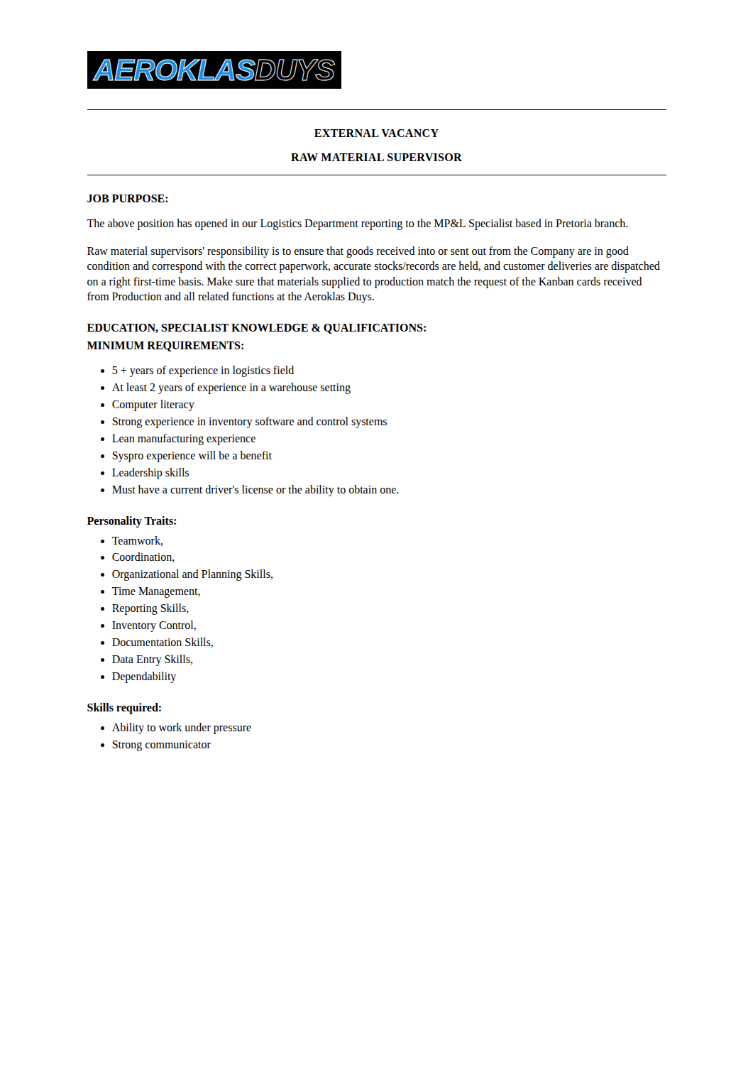AERO KLAS DUYS
External Vacancy
Raw Material Supervisor
Job Purpose:
The above position has opened in our Logistics Department reporting to the MP&L Specialist based in Pretoria branch.
Raw material supervisors' responsibility is to ensure that goods received into or sent out from the Company are in good condition and correspond with the correct paperwork, accurate stocks/records are held, and customer deliveries are dispatched on a right first-time basis. Make sure that materials supplied to production match the request of the Kanban cards received from Production and all related functions at the Aeroklas Duys.
Education, Specialist Knowledge & Qualifications:
Minimum Requirements:
5 + years of experience in logistics field
At least 2 years of experience in a warehouse setting
Computer literacy
Strong experience in inventory software and control systems
Lean manufacturing experience
Syspro experience will be a benefit
Leadership skills
Must have a current driver's license or the ability to obtain one.
Personality Traits:
Teamwork,
Coordination,
Organizational and Planning Skills,
Time Management,
Reporting Skills,
Inventory Control,
Documentation Skills,
Data Entry Skills,
Dependability
Skills required:
Ability to work under pressure
Strong communicator